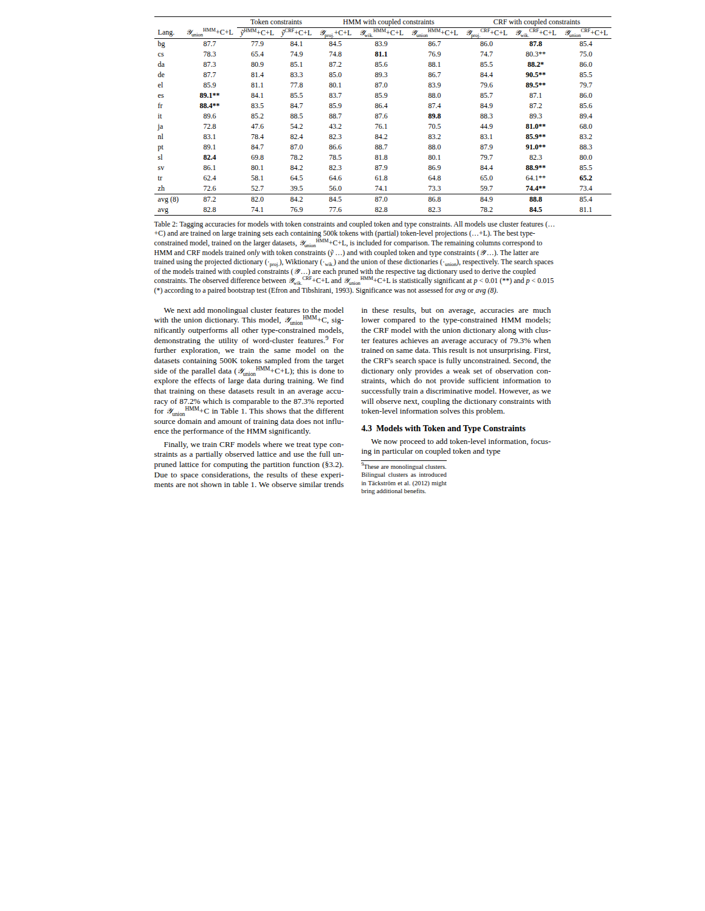Table 2: Tagging accuracies for models with token constraints and coupled token and type constraints. All models use cluster features (…+C) and are trained on large training sets each containing 500k tokens with (partial) token-level projections (…+L). The best type-constrained model, trained on the larger datasets, 𝒴 union HMM +C+L, is included for comparison. The remaining columns correspond to HMM and CRF models trained only with token constraints ( ỹ …) and with coupled token and type constraints ( 𝒴̂ …). The latter are trained using the projected dictionary (· proj. ), Wiktionary (· wik. ) and the union of these dictionaries (· union ), respectively. The search spaces of the models trained with coupled constraints ( 𝒴̂ …) are each pruned with the respective tag dictionary used to derive the coupled constraints. The observed difference between 𝒴̂ wik. CRF +C+L and 𝒴 union HMM +C+L is statistically significant at p < 0.01 (**) and p < 0.015 (*) according to a paired bootstrap test (Efron and Tibshirani, 1993). Significance was not assessed for avg or avg (8) .
| | | Token constraints | HMM with coupled constraints | CRF with coupled constraints |
| --- | --- | --- | --- | --- |
| Lang. | 𝒴 union HMM +C+L | ỹ HMM +C+L | ỹ CRF +C+L | 𝒴̂ proj. +C+L | 𝒴̂ wik. HMM +C+L | 𝒴̂ union HMM +C+L | 𝒴̂ proj. CRF +C+L | 𝒴̂ wik. CRF +C+L | 𝒴̂ union CRF +C+L |
| bg | 87.7 | 77.9 | 84.1 | 84.5 | 83.9 | 86.7 | 86.0 | 87.8 | 85.4 |
| cs | 78.3 | 65.4 | 74.9 | 74.8 | 81.1 | 76.9 | 74.7 | 80.3** | 75.0 |
| da | 87.3 | 80.9 | 85.1 | 87.2 | 85.6 | 88.1 | 85.5 | 88.2* | 86.0 |
| de | 87.7 | 81.4 | 83.3 | 85.0 | 89.3 | 86.7 | 84.4 | 90.5** | 85.5 |
| el | 85.9 | 81.1 | 77.8 | 80.1 | 87.0 | 83.9 | 79.6 | 89.5** | 79.7 |
| es | 89.1** | 84.1 | 85.5 | 83.7 | 85.9 | 88.0 | 85.7 | 87.1 | 86.0 |
| fr | 88.4** | 83.5 | 84.7 | 85.9 | 86.4 | 87.4 | 84.9 | 87.2 | 85.6 |
| it | 89.6 | 85.2 | 88.5 | 88.7 | 87.6 | 89.8 | 88.3 | 89.3 | 89.4 |
| ja | 72.8 | 47.6 | 54.2 | 43.2 | 76.1 | 70.5 | 44.9 | 81.0** | 68.0 |
| nl | 83.1 | 78.4 | 82.4 | 82.3 | 84.2 | 83.2 | 83.1 | 85.9** | 83.2 |
| pt | 89.1 | 84.7 | 87.0 | 86.6 | 88.7 | 88.0 | 87.9 | 91.0** | 88.3 |
| sl | 82.4 | 69.8 | 78.2 | 78.5 | 81.8 | 80.1 | 79.7 | 82.3 | 80.0 |
| sv | 86.1 | 80.1 | 84.2 | 82.3 | 87.9 | 86.9 | 84.4 | 88.9** | 85.5 |
| tr | 62.4 | 58.1 | 64.5 | 64.6 | 61.8 | 64.8 | 65.0 | 64.1** | 65.2 |
| zh | 72.6 | 52.7 | 39.5 | 56.0 | 74.1 | 73.3 | 59.7 | 74.4** | 73.4 |
| avg (8) | 87.2 | 82.0 | 84.2 | 84.5 | 87.0 | 86.8 | 84.9 | 88.8 | 85.4 |
| avg | 82.8 | 74.1 | 76.9 | 77.6 | 82.8 | 82.3 | 78.2 | 84.5 | 81.1 |
We next add monolingual cluster features to the model with the union dictionary. This model, 𝒴union HMM+C, significantly outperforms all other type-constrained models, demonstrating the utility of word-cluster features.9 For further exploration, we train the same model on the datasets containing 500K tokens sampled from the target side of the parallel data (𝒴union HMM+C+L); this is done to explore the effects of large data during training. We find that training on these datasets result in an average accuracy of 87.2% which is comparable to the 87.3% reported for 𝒴union HMM+C in Table 1. This shows that the different source domain and amount of training data does not influence the performance of the HMM significantly.
Finally, we train CRF models where we treat type constraints as a partially observed lattice and use the full unpruned lattice for computing the partition function (§3.2). Due to space considerations, the results of these experiments are not shown in table 1. We observe similar trends in these results, but on average, accuracies are much lower compared to the type-constrained HMM models; the CRF model with the union dictionary along with cluster features achieves an average accuracy of 79.3% when trained on same data. This result is not unsurprising. First, the CRF's search space is fully unconstrained. Second, the dictionary only provides a weak set of observation constraints, which do not provide sufficient information to successfully train a discriminative model. However, as we will observe next, coupling the dictionary constraints with token-level information solves this problem.
4.3 Models with Token and Type Constraints
We now proceed to add token-level information, focusing in particular on coupled token and type
9These are monolingual clusters. Bilingual clusters as introduced in Täckström et al. (2012) might bring additional benefits.